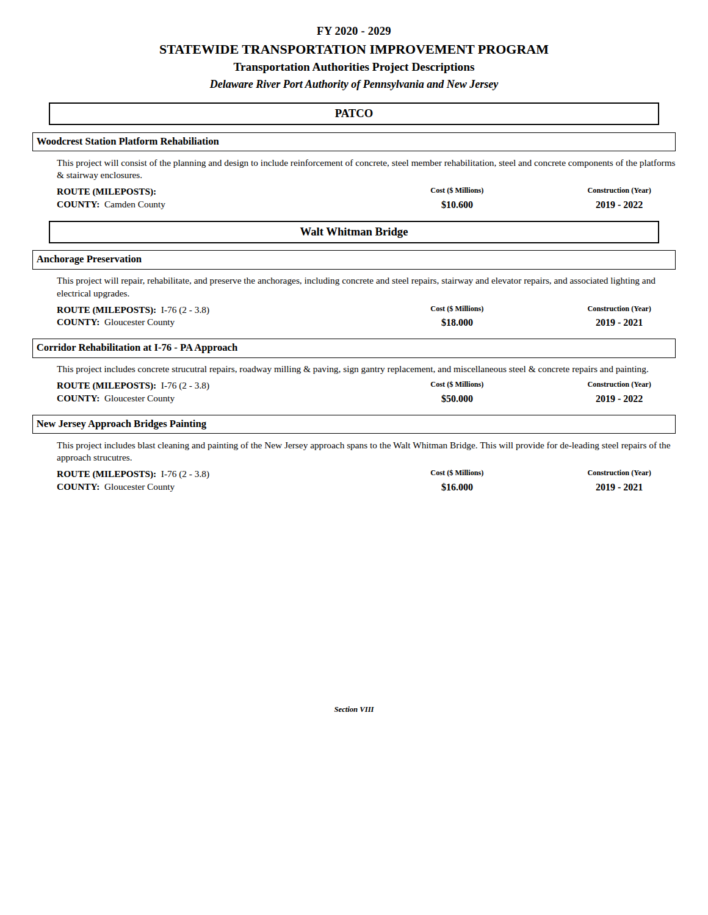FY 2020 - 2029
Statewide Transportation Improvement Program
Transportation Authorities Project Descriptions
Delaware River Port Authority of Pennsylvania and New Jersey
PATCO
Woodcrest Station Platform Rehabiliation
This project will consist of the planning and design to include reinforcement of concrete, steel member rehabilitation, steel and concrete components of the platforms & stairway enclosures.
| ROUTE (MILEPOSTS): | Cost ($ Millions) | Construction (Year) |
| COUNTY: Camden County | $10.600 | 2019 - 2022 |
Walt Whitman Bridge
Anchorage Preservation
This project will repair, rehabilitate, and preserve the anchorages, including concrete and steel repairs, stairway and elevator repairs, and associated lighting and electrical upgrades.
| ROUTE (MILEPOSTS): I-76 (2 - 3.8) | Cost ($ Millions) | Construction (Year) |
| COUNTY: Gloucester County | $18.000 | 2019 - 2021 |
Corridor Rehabilitation at I-76 - PA Approach
This project includes concrete strucutral repairs, roadway milling & paving, sign gantry replacement, and miscellaneous steel & concrete repairs and painting.
| ROUTE (MILEPOSTS): I-76 (2 - 3.8) | Cost ($ Millions) | Construction (Year) |
| COUNTY: Gloucester County | $50.000 | 2019 - 2022 |
New Jersey Approach Bridges Painting
This project includes blast cleaning and painting of the New Jersey approach spans to the Walt Whitman Bridge. This will provide for de-leading steel repairs of the approach strucutres.
| ROUTE (MILEPOSTS): I-76 (2 - 3.8) | Cost ($ Millions) | Construction (Year) |
| COUNTY: Gloucester County | $16.000 | 2019 - 2021 |
Section VIII